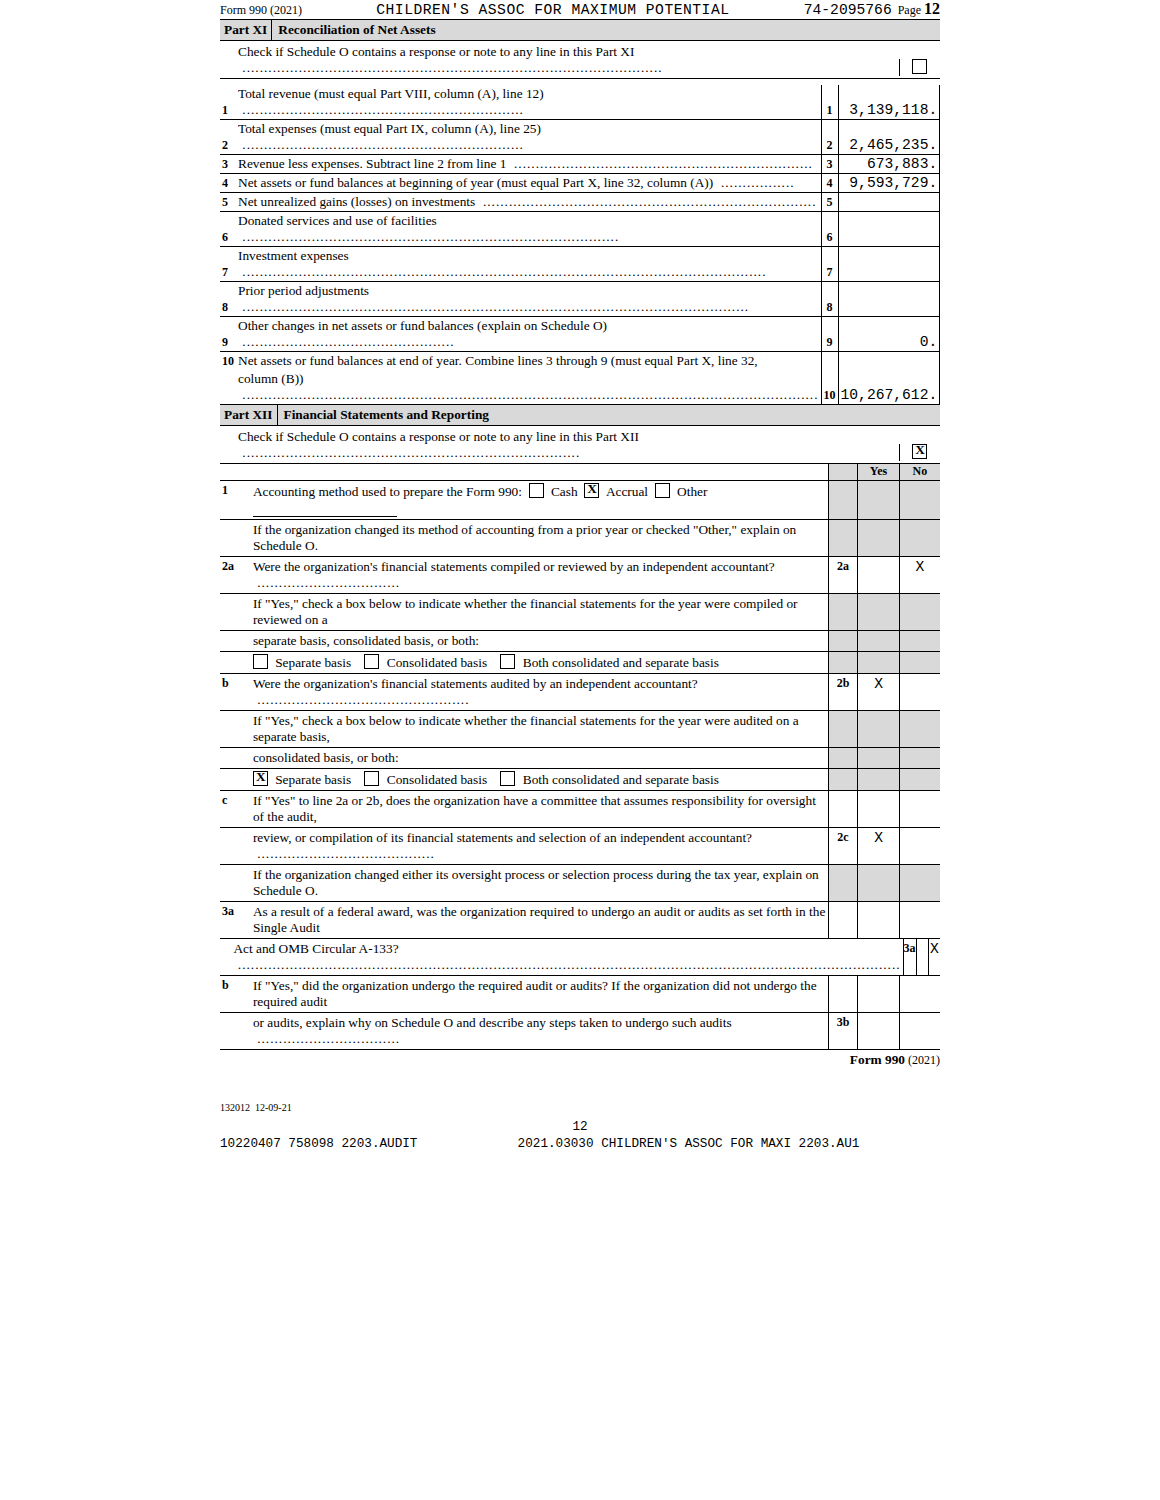Form 990 (2021)
CHILDREN'S ASSOC FOR MAXIMUM POTENTIAL
74-2095766
Page 12
Part XI
Reconciliation of Net Assets
Check if Schedule O contains a response or note to any line in this Part XI .................................................................................................
| 1 | Total revenue (must equal Part VIII, column (A), line 12) ................................................................. | 1 | 3,139,118. |
| 2 | Total expenses (must equal Part IX, column (A), line 25) ................................................................. | 2 | 2,465,235. |
| 3 | Revenue less expenses. Subtract line 2 from line 1 ..................................................................... | 3 | 673,883. |
| 4 | Net assets or fund balances at beginning of year (must equal Part X, line 32, column (A)) ................. | 4 | 9,593,729. |
| 5 | Net unrealized gains (losses) on investments ............................................................................. | 5 | |
| 6 | Donated services and use of facilities ....................................................................................... | 6 | |
| 7 | Investment expenses ......................................................................................................................... | 7 | |
| 8 | Prior period adjustments ..................................................................................................................... | 8 | |
| 9 | Other changes in net assets or fund balances (explain on Schedule O) ................................................. | 9 | 0. |
| 10 | Net assets or fund balances at end of year. Combine lines 3 through 9 (must equal Part X, line 32, | | |
| | column (B)) ..................................................................................................................................... | 10 | 10,267,612. |
Part XII
Financial Statements and Reporting
Check if Schedule O contains a response or note to any line in this Part XII ..............................................................................
Yes
No
1
Accounting method used to prepare the Form 990: Cash Accrual Other
If the organization changed its method of accounting from a prior year or checked "Other," explain on Schedule O.
2a
Were the organization's financial statements compiled or reviewed by an independent accountant? .................................
2a
X
If "Yes," check a box below to indicate whether the financial statements for the year were compiled or reviewed on a
separate basis, consolidated basis, or both:
Separate basis Consolidated basis Both consolidated and separate basis
b
Were the organization's financial statements audited by an independent accountant? .................................................
2b
X
If "Yes," check a box below to indicate whether the financial statements for the year were audited on a separate basis,
consolidated basis, or both:
Separate basis Consolidated basis Both consolidated and separate basis
c
If "Yes" to line 2a or 2b, does the organization have a committee that assumes responsibility for oversight of the audit,
review, or compilation of its financial statements and selection of an independent accountant? .........................................
2c
X
If the organization changed either its oversight process or selection process during the tax year, explain on Schedule O.
3a
As a result of a federal award, was the organization required to undergo an audit or audits as set forth in the Single Audit
Act and OMB Circular A-133? .........................................................................................................................................................
3a
X
b
If "Yes," did the organization undergo the required audit or audits? If the organization did not undergo the required audit
or audits, explain why on Schedule O and describe any steps taken to undergo such audits .................................
3b
Form 990 (2021)
132012 12-09-21
12
10220407 758098 2203.AUDIT
2021.03030 CHILDREN'S ASSOC FOR MAXI 2203.AU1